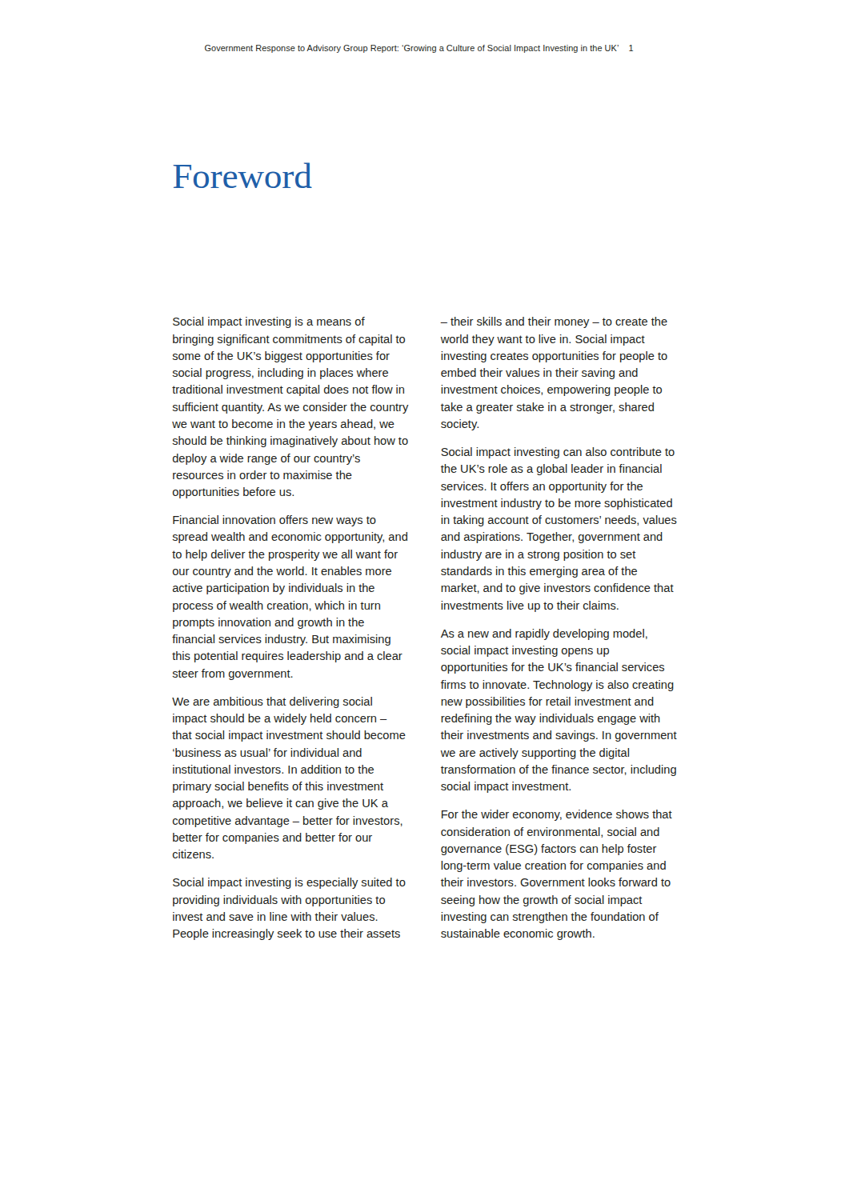Government Response to Advisory Group Report: ‘Growing a Culture of Social Impact Investing in the UK’1
Foreword
Social impact investing is a means of bringing significant commitments of capital to some of the UK’s biggest opportunities for social progress, including in places where traditional investment capital does not flow in sufficient quantity. As we consider the country we want to become in the years ahead, we should be thinking imaginatively about how to deploy a wide range of our country’s resources in order to maximise the opportunities before us.
Financial innovation offers new ways to spread wealth and economic opportunity, and to help deliver the prosperity we all want for our country and the world. It enables more active participation by individuals in the process of wealth creation, which in turn prompts innovation and growth in the financial services industry. But maximising this potential requires leadership and a clear steer from government.
We are ambitious that delivering social impact should be a widely held concern – that social impact investment should become ‘business as usual’ for individual and institutional investors. In addition to the primary social benefits of this investment approach, we believe it can give the UK a competitive advantage – better for investors, better for companies and better for our citizens.
Social impact investing is especially suited to providing individuals with opportunities to invest and save in line with their values. People increasingly seek to use their assets – their skills and their money – to create the world they want to live in. Social impact investing creates opportunities for people to embed their values in their saving and investment choices, empowering people to take a greater stake in a stronger, shared society.
Social impact investing can also contribute to the UK’s role as a global leader in financial services. It offers an opportunity for the investment industry to be more sophisticated in taking account of customers’ needs, values and aspirations. Together, government and industry are in a strong position to set standards in this emerging area of the market, and to give investors confidence that investments live up to their claims.
As a new and rapidly developing model, social impact investing opens up opportunities for the UK’s financial services firms to innovate. Technology is also creating new possibilities for retail investment and redefining the way individuals engage with their investments and savings. In government we are actively supporting the digital transformation of the finance sector, including social impact investment.
For the wider economy, evidence shows that consideration of environmental, social and governance (ESG) factors can help foster long-term value creation for companies and their investors. Government looks forward to seeing how the growth of social impact investing can strengthen the foundation of sustainable economic growth.